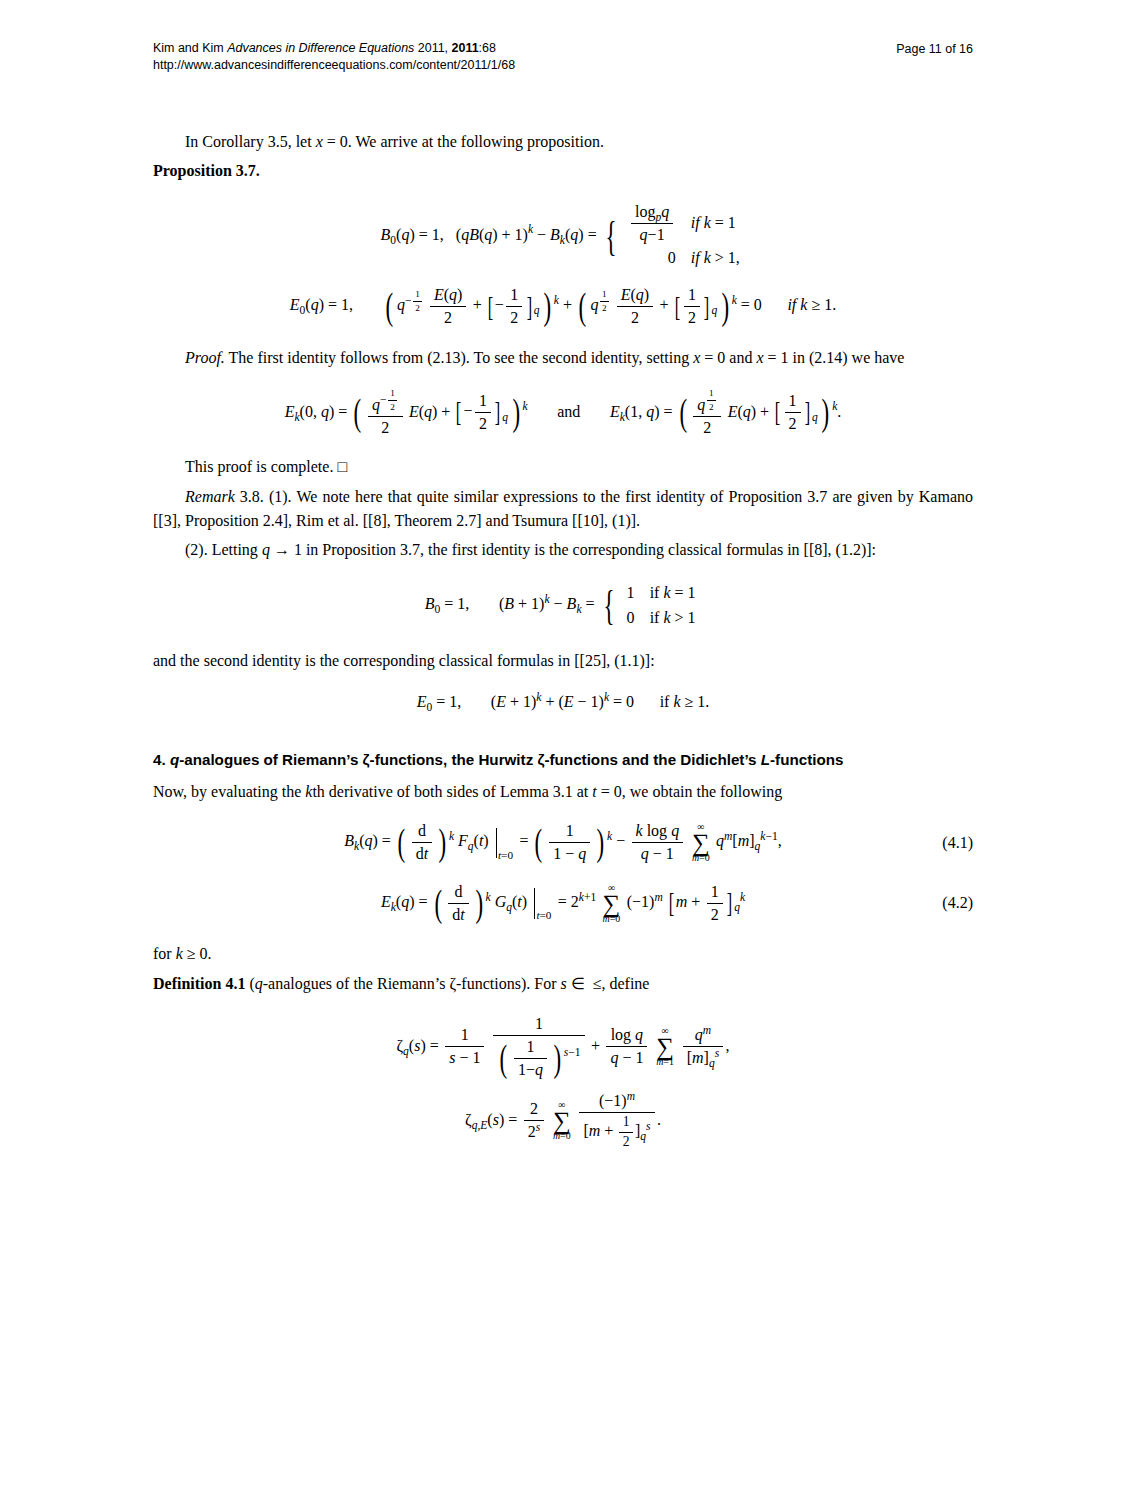Kim and Kim Advances in Difference Equations 2011, 2011:68
http://www.advancesindifferenceequations.com/content/2011/1/68
Page 11 of 16
In Corollary 3.5, let x = 0. We arrive at the following proposition.
Proposition 3.7.
B0(q) = 1, (qB(q) + 1)k − Bk(q) = {
| log p q q −1 | if k = 1 |
| 0 | if k > 1, |
E0(q) = 1, ( q−12 E(q) 2 + [ −12 ] q ) k + ( q12 E(q) 2 + [ 12 ] q ) k = 0 if k ≥ 1.
Proof. The first identity follows from (2.13). To see the second identity, setting x = 0 and x = 1 in (2.14) we have
Ek(0, q) = ( q−122 E(q) + [ −12 ] q ) k and Ek(1, q) = ( q122 E(q) + [ 12 ] q ) k.
This proof is complete. □
Remark 3.8. (1). We note here that quite similar expressions to the first identity of Proposition 3.7 are given by Kamano [[3], Proposition 2.4], Rim et al. [[8], Theorem 2.7] and Tsumura [[10], (1)].
(2). Letting q → 1 in Proposition 3.7, the first identity is the corresponding classical formulas in [[8], (1.2)]:
B0 = 1, (B + 1)k − Bk = {
| 1 | if k = 1 |
| 0 | if k > 1 |
and the second identity is the corresponding classical formulas in [[25], (1.1)]:
E0 = 1, (E + 1)k + (E − 1)k = 0 if k ≥ 1.
4. q-analogues of Riemann’s ζ-functions, the Hurwitz ζ-functions and the Didichlet’s L-functions
Now, by evaluating the kth derivative of both sides of Lemma 3.1 at t = 0, we obtain the following
Bk(q) = ( ddt ) k Fq(t) t=0 = ( 11 − q ) k − k log q q − 1 ∞ ∑ m=0 qm[m]qk−1,
(4.1)
Ek(q) = ( ddt ) k Gq(t) t=0 = 2k+1 ∞ ∑ m=0 (−1)m [ m + 12 ] qk
(4.2)
for k ≥ 0.
Definition 4.1 (q-analogues of the Riemann’s ζ-functions). For s ∈ ≤, define
ζq(s) = 1 s − 1 1(11−q)s−1 + log q q − 1 ∞ ∑ m=1 qm[m]qs,
ζq,E(s) = 22s ∞ ∑ m=0 (−1)m[m + 12]qs.